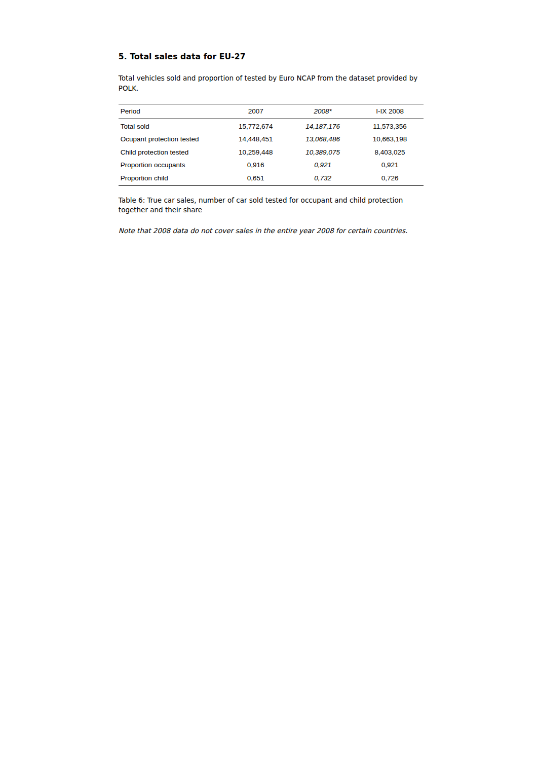5. Total sales data for EU-27
Total vehicles sold and proportion of tested by Euro NCAP from the dataset provided by POLK.
| Period | 2007 | 2008* | I-IX 2008 |
| --- | --- | --- | --- |
| Total sold | 15,772,674 | 14,187,176 | 11,573,356 |
| Ocupant protection tested | 14,448,451 | 13,068,486 | 10,663,198 |
| Child protection tested | 10,259,448 | 10,389,075 | 8,403,025 |
| Proportion occupants | 0,916 | 0,921 | 0,921 |
| Proportion child | 0,651 | 0,732 | 0,726 |
Table 6: True car sales, number of car sold tested for occupant and child protection together and their share
Note that 2008 data do not cover sales in the entire year 2008 for certain countries.